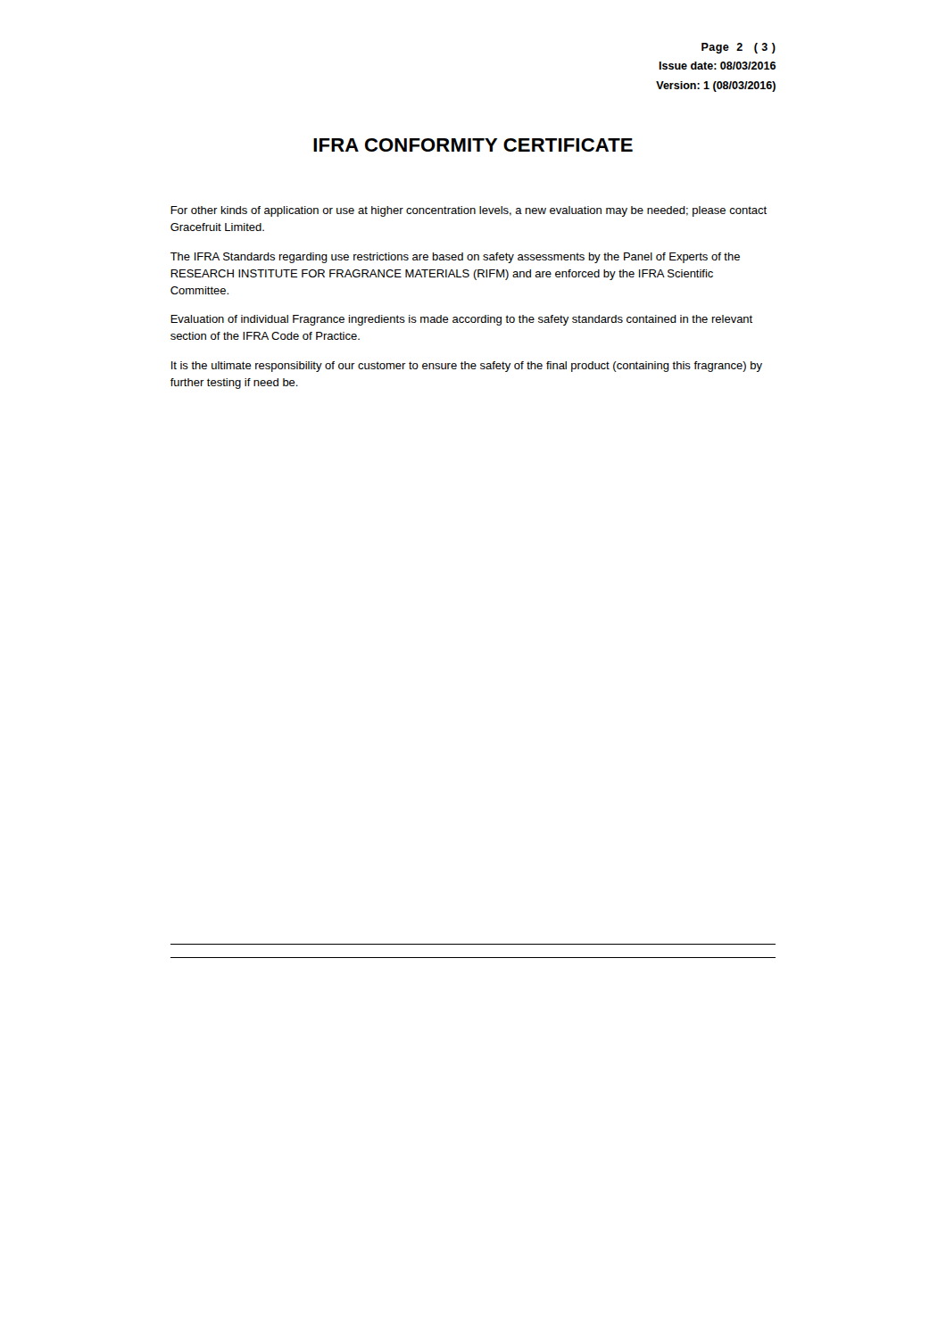Page 2 ( 3 )
Issue date: 08/03/2016
Version: 1 (08/03/2016)
IFRA CONFORMITY CERTIFICATE
For other kinds of application or use at higher concentration levels, a new evaluation may be needed; please contact Gracefruit Limited.
The IFRA Standards regarding use restrictions are based on safety assessments by the Panel of Experts of the RESEARCH INSTITUTE FOR FRAGRANCE MATERIALS (RIFM) and are enforced by the IFRA Scientific Committee.
Evaluation of individual Fragrance ingredients is made according to the safety standards contained in the relevant section of the IFRA Code of Practice.
It is the ultimate responsibility of our customer to ensure the safety of the final product (containing this fragrance) by further testing if need be.